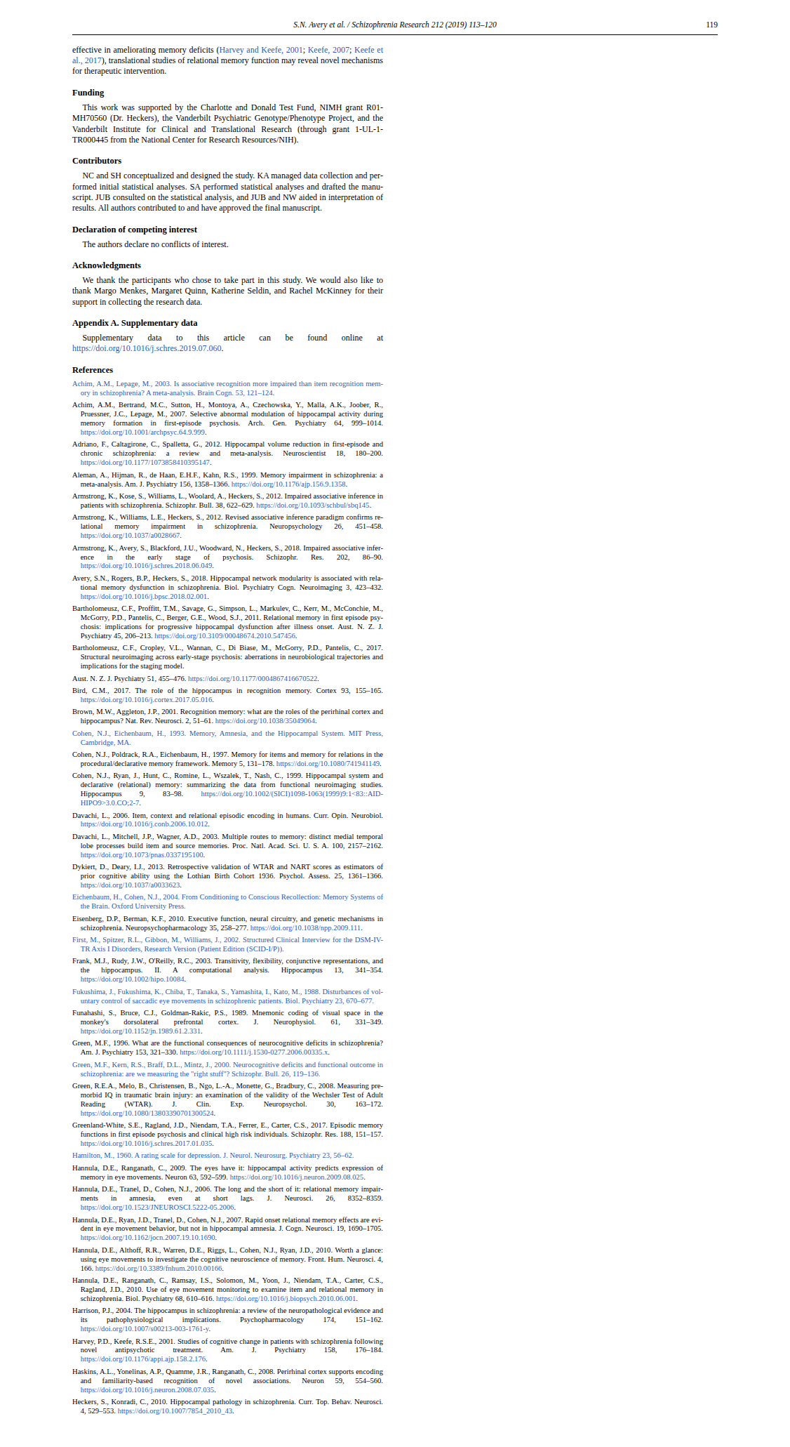S.N. Avery et al. / Schizophrenia Research 212 (2019) 113–120 119
effective in ameliorating memory deficits (Harvey and Keefe, 2001; Keefe, 2007; Keefe et al., 2017), translational studies of relational memory function may reveal novel mechanisms for therapeutic intervention.
Funding
This work was supported by the Charlotte and Donald Test Fund, NIMH grant R01-MH70560 (Dr. Heckers), the Vanderbilt Psychiatric Genotype/Phenotype Project, and the Vanderbilt Institute for Clinical and Translational Research (through grant 1-UL-1-TR000445 from the National Center for Research Resources/NIH).
Contributors
NC and SH conceptualized and designed the study. KA managed data collection and performed initial statistical analyses. SA performed statistical analyses and drafted the manuscript. JUB consulted on the statistical analysis, and JUB and NW aided in interpretation of results. All authors contributed to and have approved the final manuscript.
Declaration of competing interest
The authors declare no conflicts of interest.
Acknowledgments
We thank the participants who chose to take part in this study. We would also like to thank Margo Menkes, Margaret Quinn, Katherine Seldin, and Rachel McKinney for their support in collecting the research data.
Appendix A. Supplementary data
Supplementary data to this article can be found online at https://doi.org/10.1016/j.schres.2019.07.060.
References
Achim, A.M., Lepage, M., 2003. Is associative recognition more impaired than item recognition memory in schizophrenia? A meta-analysis. Brain Cogn. 53, 121–124.
Achim, A.M., Bertrand, M.C., Sutton, H., Montoya, A., Czechowska, Y., Malla, A.K., Joober, R., Pruessner, J.C., Lepage, M., 2007. Selective abnormal modulation of hippocampal activity during memory formation in first-episode psychosis. Arch. Gen. Psychiatry 64, 999–1014. https://doi.org/10.1001/archpsyc.64.9.999.
Adriano, F., Caltagirone, C., Spalletta, G., 2012. Hippocampal volume reduction in first-episode and chronic schizophrenia: a review and meta-analysis. Neuroscientist 18, 180–200. https://doi.org/10.1177/1073858410395147.
Aleman, A., Hijman, R., de Haan, E.H.F., Kahn, R.S., 1999. Memory impairment in schizophrenia: a meta-analysis. Am. J. Psychiatry 156, 1358–1366. https://doi.org/10.1176/ajp.156.9.1358.
Armstrong, K., Kose, S., Williams, L., Woolard, A., Heckers, S., 2012. Impaired associative inference in patients with schizophrenia. Schizophr. Bull. 38, 622–629. https://doi.org/10.1093/schbul/sbq145.
Armstrong, K., Williams, L.E., Heckers, S., 2012. Revised associative inference paradigm confirms relational memory impairment in schizophrenia. Neuropsychology 26, 451–458. https://doi.org/10.1037/a0028667.
Armstrong, K., Avery, S., Blackford, J.U., Woodward, N., Heckers, S., 2018. Impaired associative inference in the early stage of psychosis. Schizophr. Res. 202, 86–90. https://doi.org/10.1016/j.schres.2018.06.049.
Avery, S.N., Rogers, B.P., Heckers, S., 2018. Hippocampal network modularity is associated with relational memory dysfunction in schizophrenia. Biol. Psychiatry Cogn. Neuroimaging 3, 423–432. https://doi.org/10.1016/j.bpsc.2018.02.001.
Bartholomeusz, C.F., Proffitt, T.M., Savage, G., Simpson, L., Markulev, C., Kerr, M., McConchie, M., McGorry, P.D., Pantelis, C., Berger, G.E., Wood, S.J., 2011. Relational memory in first episode psychosis: implications for progressive hippocampal dysfunction after illness onset. Aust. N. Z. J. Psychiatry 45, 206–213. https://doi.org/10.3109/00048674.2010.547456.
Bartholomeusz, C.F., Cropley, V.L., Wannan, C., Di Biase, M., McGorry, P.D., Pantelis, C., 2017. Structural neuroimaging across early-stage psychosis: aberrations in neurobiological trajectories and implications for the staging model.
Aust. N. Z. J. Psychiatry 51, 455–476. https://doi.org/10.1177/0004867416670522.
Bird, C.M., 2017. The role of the hippocampus in recognition memory. Cortex 93, 155–165. https://doi.org/10.1016/j.cortex.2017.05.016.
Brown, M.W., Aggleton, J.P., 2001. Recognition memory: what are the roles of the perirhinal cortex and hippocampus? Nat. Rev. Neurosci. 2, 51–61. https://doi.org/10.1038/35049064.
Cohen, N.J., Eichenbaum, H., 1993. Memory, Amnesia, and the Hippocampal System. MIT Press, Cambridge, MA.
Cohen, N.J., Poldrack, R.A., Eichenbaum, H., 1997. Memory for items and memory for relations in the procedural/declarative memory framework. Memory 5, 131–178. https://doi.org/10.1080/741941149.
Cohen, N.J., Ryan, J., Hunt, C., Romine, L., Wszalek, T., Nash, C., 1999. Hippocampal system and declarative (relational) memory: summarizing the data from functional neuroimaging studies. Hippocampus 9, 83–98. https://doi.org/10.1002/(SICI)1098-1063(1999)9:1<83::AID-HIPO9>3.0.CO;2-7.
Davachi, L., 2006. Item, context and relational episodic encoding in humans. Curr. Opin. Neurobiol. https://doi.org/10.1016/j.conb.2006.10.012.
Davachi, L., Mitchell, J.P., Wagner, A.D., 2003. Multiple routes to memory: distinct medial temporal lobe processes build item and source memories. Proc. Natl. Acad. Sci. U. S. A. 100, 2157–2162. https://doi.org/10.1073/pnas.0337195100.
Dykiert, D., Deary, I.J., 2013. Retrospective validation of WTAR and NART scores as estimators of prior cognitive ability using the Lothian Birth Cohort 1936. Psychol. Assess. 25, 1361–1366. https://doi.org/10.1037/a0033623.
Eichenbaum, H., Cohen, N.J., 2004. From Conditioning to Conscious Recollection: Memory Systems of the Brain. Oxford University Press.
Eisenberg, D.P., Berman, K.F., 2010. Executive function, neural circuitry, and genetic mechanisms in schizophrenia. Neuropsychopharmacology 35, 258–277. https://doi.org/10.1038/npp.2009.111.
First, M., Spitzer, R.L., Gibbon, M., Williams, J., 2002. Structured Clinical Interview for the DSM-IV-TR Axis I Disorders, Research Version (Patient Edition (SCID-I/P)).
Frank, M.J., Rudy, J.W., O'Reilly, R.C., 2003. Transitivity, flexibility, conjunctive representations, and the hippocampus. II. A computational analysis. Hippocampus 13, 341–354. https://doi.org/10.1002/hipo.10084.
Fukushima, J., Fukushima, K., Chiba, T., Tanaka, S., Yamashita, I., Kato, M., 1988. Disturbances of voluntary control of saccadic eye movements in schizophrenic patients. Biol. Psychiatry 23, 670–677.
Funahashi, S., Bruce, C.J., Goldman-Rakic, P.S., 1989. Mnemonic coding of visual space in the monkey's dorsolateral prefrontal cortex. J. Neurophysiol. 61, 331–349. https://doi.org/10.1152/jn.1989.61.2.331.
Green, M.F., 1996. What are the functional consequences of neurocognitive deficits in schizophrenia? Am. J. Psychiatry 153, 321–330. https://doi.org/10.1111/j.1530-0277.2006.00335.x.
Green, M.F., Kern, R.S., Braff, D.L., Mintz, J., 2000. Neurocognitive deficits and functional outcome in schizophrenia: are we measuring the "right stuff"? Schizophr. Bull. 26, 119–136.
Green, R.E.A., Melo, B., Christensen, B., Ngo, L.-A., Monette, G., Bradbury, C., 2008. Measuring premorbid IQ in traumatic brain injury: an examination of the validity of the Wechsler Test of Adult Reading (WTAR). J. Clin. Exp. Neuropsychol. 30, 163–172. https://doi.org/10.1080/13803390701300524.
Greenland-White, S.E., Ragland, J.D., Niendam, T.A., Ferrer, E., Carter, C.S., 2017. Episodic memory functions in first episode psychosis and clinical high risk individuals. Schizophr. Res. 188, 151–157. https://doi.org/10.1016/j.schres.2017.01.035.
Hamilton, M., 1960. A rating scale for depression. J. Neurol. Neurosurg. Psychiatry 23, 56–62.
Hannula, D.E., Ranganath, C., 2009. The eyes have it: hippocampal activity predicts expression of memory in eye movements. Neuron 63, 592–599. https://doi.org/10.1016/j.neuron.2009.08.025.
Hannula, D.E., Tranel, D., Cohen, N.J., 2006. The long and the short of it: relational memory impairments in amnesia, even at short lags. J. Neurosci. 26, 8352–8359. https://doi.org/10.1523/JNEUROSCI.5222-05.2006.
Hannula, D.E., Ryan, J.D., Tranel, D., Cohen, N.J., 2007. Rapid onset relational memory effects are evident in eye movement behavior, but not in hippocampal amnesia. J. Cogn. Neurosci. 19, 1690–1705. https://doi.org/10.1162/jocn.2007.19.10.1690.
Hannula, D.E., Althoff, R.R., Warren, D.E., Riggs, L., Cohen, N.J., Ryan, J.D., 2010. Worth a glance: using eye movements to investigate the cognitive neuroscience of memory. Front. Hum. Neurosci. 4, 166. https://doi.org/10.3389/fnhum.2010.00166.
Hannula, D.E., Ranganath, C., Ramsay, I.S., Solomon, M., Yoon, J., Niendam, T.A., Carter, C.S., Ragland, J.D., 2010. Use of eye movement monitoring to examine item and relational memory in schizophrenia. Biol. Psychiatry 68, 610–616. https://doi.org/10.1016/j.biopsych.2010.06.001.
Harrison, P.J., 2004. The hippocampus in schizophrenia: a review of the neuropathological evidence and its pathophysiological implications. Psychopharmacology 174, 151–162. https://doi.org/10.1007/s00213-003-1761-y.
Harvey, P.D., Keefe, R.S.E., 2001. Studies of cognitive change in patients with schizophrenia following novel antipsychotic treatment. Am. J. Psychiatry 158, 176–184. https://doi.org/10.1176/appi.ajp.158.2.176.
Haskins, A.L., Yonelinas, A.P., Quamme, J.R., Ranganath, C., 2008. Perirhinal cortex supports encoding and familiarity-based recognition of novel associations. Neuron 59, 554–560. https://doi.org/10.1016/j.neuron.2008.07.035.
Heckers, S., Konradi, C., 2010. Hippocampal pathology in schizophrenia. Curr. Top. Behav. Neurosci. 4, 529–553. https://doi.org/10.1007/7854_2010_43.